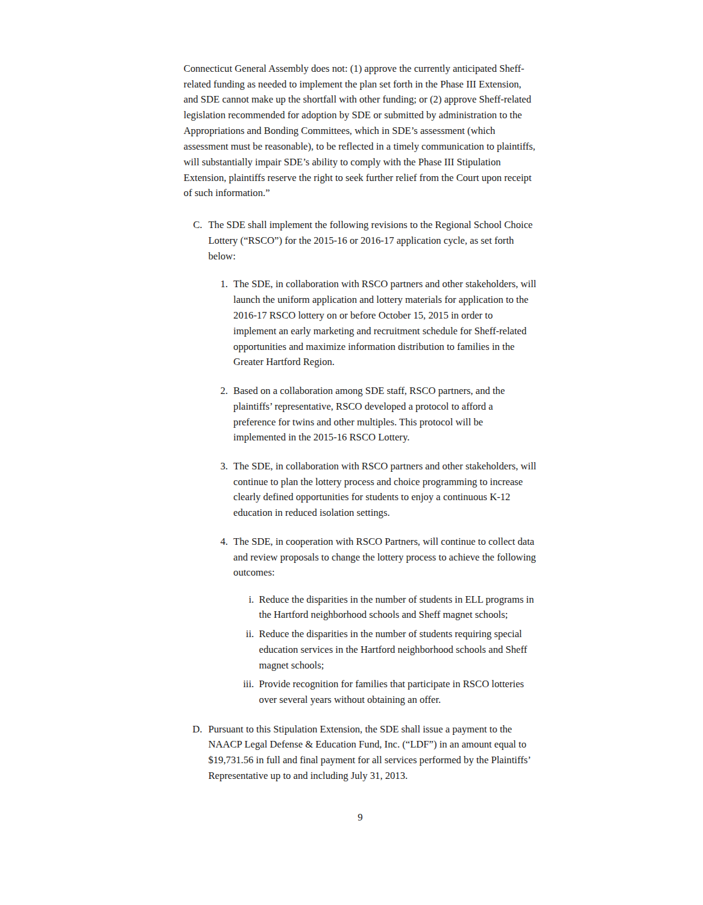Connecticut General Assembly does not: (1) approve the currently anticipated Sheff-related funding as needed to implement the plan set forth in the Phase III Extension, and SDE cannot make up the shortfall with other funding; or (2) approve Sheff-related legislation recommended for adoption by SDE or submitted by administration to the Appropriations and Bonding Committees, which in SDE’s assessment (which assessment must be reasonable), to be reflected in a timely communication to plaintiffs, will substantially impair SDE’s ability to comply with the Phase III Stipulation Extension, plaintiffs reserve the right to seek further relief from the Court upon receipt of such information.”
The SDE shall implement the following revisions to the Regional School Choice Lottery (“RSCO”) for the 2015-16 or 2016-17 application cycle, as set forth below:
The SDE, in collaboration with RSCO partners and other stakeholders, will launch the uniform application and lottery materials for application to the 2016-17 RSCO lottery on or before October 15, 2015 in order to implement an early marketing and recruitment schedule for Sheff-related opportunities and maximize information distribution to families in the Greater Hartford Region.
Based on a collaboration among SDE staff, RSCO partners, and the plaintiffs’ representative, RSCO developed a protocol to afford a preference for twins and other multiples. This protocol will be implemented in the 2015-16 RSCO Lottery.
The SDE, in collaboration with RSCO partners and other stakeholders, will continue to plan the lottery process and choice programming to increase clearly defined opportunities for students to enjoy a continuous K-12 education in reduced isolation settings.
The SDE, in cooperation with RSCO Partners, will continue to collect data and review proposals to change the lottery process to achieve the following outcomes:
Reduce the disparities in the number of students in ELL programs in the Hartford neighborhood schools and Sheff magnet schools;
Reduce the disparities in the number of students requiring special education services in the Hartford neighborhood schools and Sheff magnet schools;
Provide recognition for families that participate in RSCO lotteries over several years without obtaining an offer.
Pursuant to this Stipulation Extension, the SDE shall issue a payment to the NAACP Legal Defense & Education Fund, Inc. (“LDF”) in an amount equal to $19,731.56 in full and final payment for all services performed by the Plaintiffs’ Representative up to and including July 31, 2013.
9